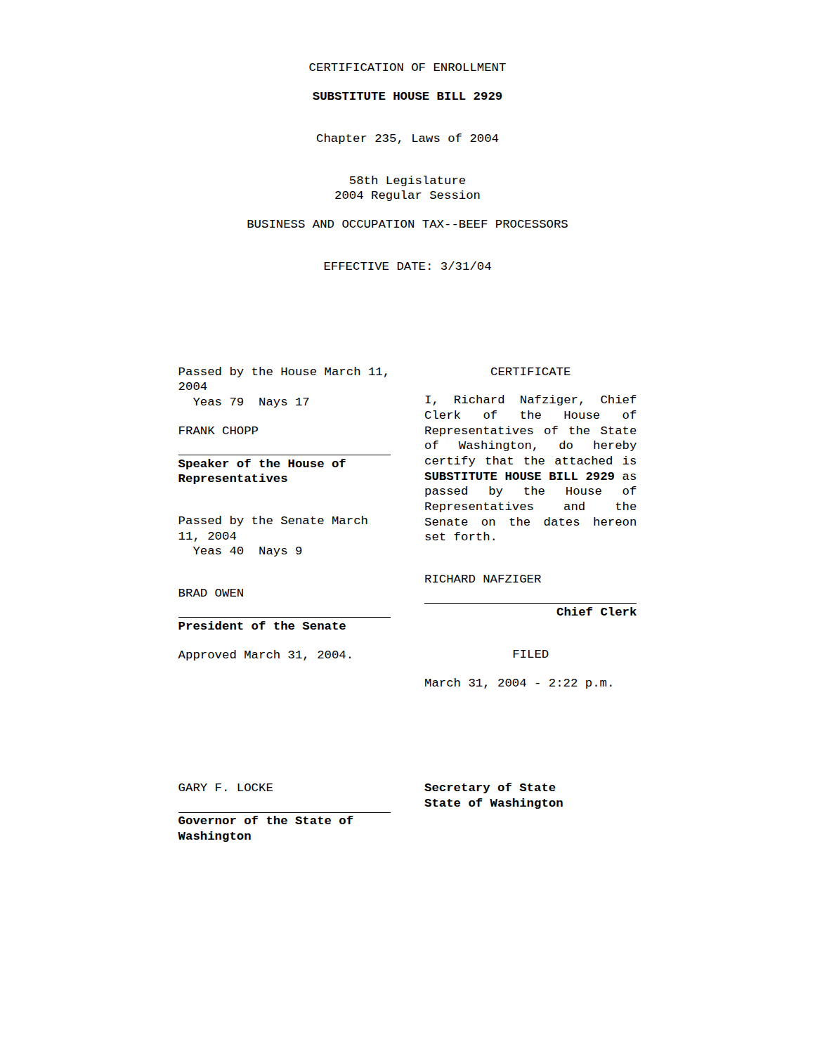CERTIFICATION OF ENROLLMENT
SUBSTITUTE HOUSE BILL 2929
Chapter 235, Laws of 2004
58th Legislature
2004 Regular Session
BUSINESS AND OCCUPATION TAX--BEEF PROCESSORS
EFFECTIVE DATE: 3/31/04
Passed by the House March 11, 2004
Yeas 79 Nays 17
FRANK CHOPP
Speaker of the House of Representatives
Passed by the Senate March 11, 2004
Yeas 40 Nays 9
BRAD OWEN
President of the Senate
Approved March 31, 2004.
CERTIFICATE
I, Richard Nafziger, Chief Clerk of the House of Representatives of the State of Washington, do hereby certify that the attached is SUBSTITUTE HOUSE BILL 2929 as passed by the House of Representatives and the Senate on the dates hereon set forth.
RICHARD NAFZIGER
Chief Clerk
FILED
March 31, 2004 - 2:22 p.m.
GARY F. LOCKE
Governor of the State of Washington
Secretary of State
State of Washington